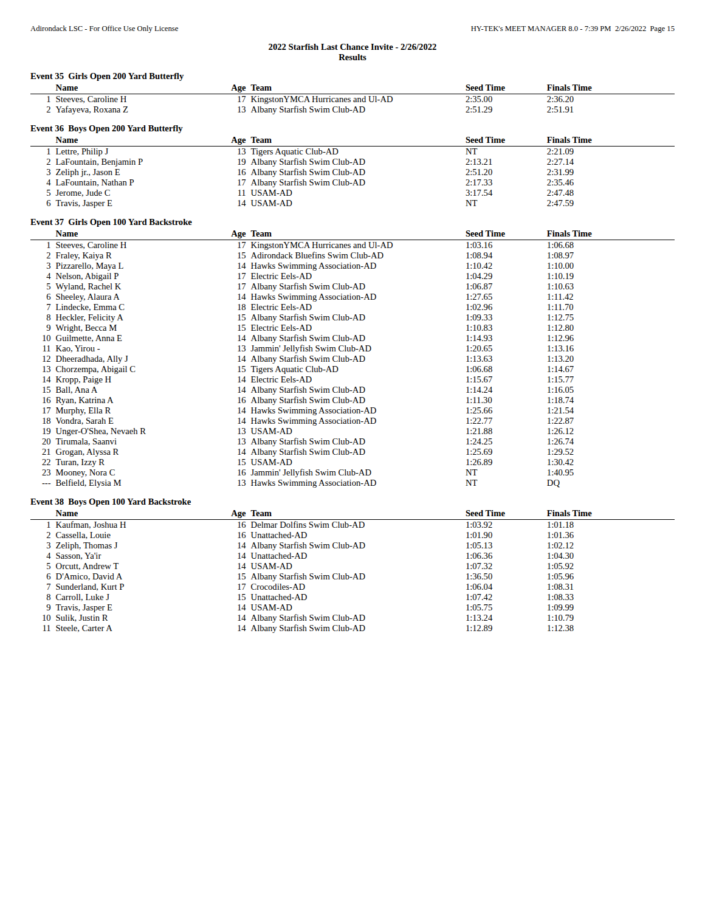Adirondack LSC - For Office Use Only License
HY-TEK's MEET MANAGER 8.0 - 7:39 PM 2/26/2022 Page 15
2022 Starfish Last Chance Invite - 2/26/2022
Results
Event 35 Girls Open 200 Yard Butterfly
| | Name | Age | Team | Seed Time | Finals Time | |
| --- | --- | --- | --- | --- | --- | --- |
| 1 | Steeves, Caroline H | 17 | KingstonYMCA Hurricanes and Ul-AD | 2:35.00 | 2:36.20 | |
| 2 | Yafayeva, Roxana Z | 13 | Albany Starfish Swim Club-AD | 2:51.29 | 2:51.91 | |
Event 36 Boys Open 200 Yard Butterfly
| | Name | Age | Team | Seed Time | Finals Time | |
| --- | --- | --- | --- | --- | --- | --- |
| 1 | Lettre, Philip J | 13 | Tigers Aquatic Club-AD | NT | 2:21.09 | |
| 2 | LaFountain, Benjamin P | 19 | Albany Starfish Swim Club-AD | 2:13.21 | 2:27.14 | |
| 3 | Zeliph jr., Jason E | 16 | Albany Starfish Swim Club-AD | 2:51.20 | 2:31.99 | |
| 4 | LaFountain, Nathan P | 17 | Albany Starfish Swim Club-AD | 2:17.33 | 2:35.46 | |
| 5 | Jerome, Jude C | 11 | USAM-AD | 3:17.54 | 2:47.48 | |
| 6 | Travis, Jasper E | 14 | USAM-AD | NT | 2:47.59 | |
Event 37 Girls Open 100 Yard Backstroke
| | Name | Age | Team | Seed Time | Finals Time | |
| --- | --- | --- | --- | --- | --- | --- |
| 1 | Steeves, Caroline H | 17 | KingstonYMCA Hurricanes and Ul-AD | 1:03.16 | 1:06.68 | |
| 2 | Fraley, Kaiya R | 15 | Adirondack Bluefins Swim Club-AD | 1:08.94 | 1:08.97 | |
| 3 | Pizzarello, Maya L | 14 | Hawks Swimming Association-AD | 1:10.42 | 1:10.00 | |
| 4 | Nelson, Abigail P | 17 | Electric Eels-AD | 1:04.29 | 1:10.19 | |
| 5 | Wyland, Rachel K | 17 | Albany Starfish Swim Club-AD | 1:06.87 | 1:10.63 | |
| 6 | Sheeley, Alaura A | 14 | Hawks Swimming Association-AD | 1:27.65 | 1:11.42 | |
| 7 | Lindecke, Emma C | 18 | Electric Eels-AD | 1:02.96 | 1:11.70 | |
| 8 | Heckler, Felicity A | 15 | Albany Starfish Swim Club-AD | 1:09.33 | 1:12.75 | |
| 9 | Wright, Becca M | 15 | Electric Eels-AD | 1:10.83 | 1:12.80 | |
| 10 | Guilmette, Anna E | 14 | Albany Starfish Swim Club-AD | 1:14.93 | 1:12.96 | |
| 11 | Kao, Yirou - | 13 | Jammin' Jellyfish Swim Club-AD | 1:20.65 | 1:13.16 | |
| 12 | Dheeradhada, Ally J | 14 | Albany Starfish Swim Club-AD | 1:13.63 | 1:13.20 | |
| 13 | Chorzempa, Abigail C | 15 | Tigers Aquatic Club-AD | 1:06.68 | 1:14.67 | |
| 14 | Kropp, Paige H | 14 | Electric Eels-AD | 1:15.67 | 1:15.77 | |
| 15 | Ball, Ana A | 14 | Albany Starfish Swim Club-AD | 1:14.24 | 1:16.05 | |
| 16 | Ryan, Katrina A | 16 | Albany Starfish Swim Club-AD | 1:11.30 | 1:18.74 | |
| 17 | Murphy, Ella R | 14 | Hawks Swimming Association-AD | 1:25.66 | 1:21.54 | |
| 18 | Vondra, Sarah E | 14 | Hawks Swimming Association-AD | 1:22.77 | 1:22.87 | |
| 19 | Unger-O'Shea, Nevaeh R | 13 | USAM-AD | 1:21.88 | 1:26.12 | |
| 20 | Tirumala, Saanvi | 13 | Albany Starfish Swim Club-AD | 1:24.25 | 1:26.74 | |
| 21 | Grogan, Alyssa R | 14 | Albany Starfish Swim Club-AD | 1:25.69 | 1:29.52 | |
| 22 | Turan, Izzy R | 15 | USAM-AD | 1:26.89 | 1:30.42 | |
| 23 | Mooney, Nora C | 16 | Jammin' Jellyfish Swim Club-AD | NT | 1:40.95 | |
| --- | Belfield, Elysia M | 13 | Hawks Swimming Association-AD | NT | DQ | |
Event 38 Boys Open 100 Yard Backstroke
| | Name | Age | Team | Seed Time | Finals Time | |
| --- | --- | --- | --- | --- | --- | --- |
| 1 | Kaufman, Joshua H | 16 | Delmar Dolfins Swim Club-AD | 1:03.92 | 1:01.18 | |
| 2 | Cassella, Louie | 16 | Unattached-AD | 1:01.90 | 1:01.36 | |
| 3 | Zeliph, Thomas J | 14 | Albany Starfish Swim Club-AD | 1:05.13 | 1:02.12 | |
| 4 | Sasson, Ya'ir | 14 | Unattached-AD | 1:06.36 | 1:04.30 | |
| 5 | Orcutt, Andrew T | 14 | USAM-AD | 1:07.32 | 1:05.92 | |
| 6 | D'Amico, David A | 15 | Albany Starfish Swim Club-AD | 1:36.50 | 1:05.96 | |
| 7 | Sunderland, Kurt P | 17 | Crocodiles-AD | 1:06.04 | 1:08.31 | |
| 8 | Carroll, Luke J | 15 | Unattached-AD | 1:07.42 | 1:08.33 | |
| 9 | Travis, Jasper E | 14 | USAM-AD | 1:05.75 | 1:09.99 | |
| 10 | Sulik, Justin R | 14 | Albany Starfish Swim Club-AD | 1:13.24 | 1:10.79 | |
| 11 | Steele, Carter A | 14 | Albany Starfish Swim Club-AD | 1:12.89 | 1:12.38 | |